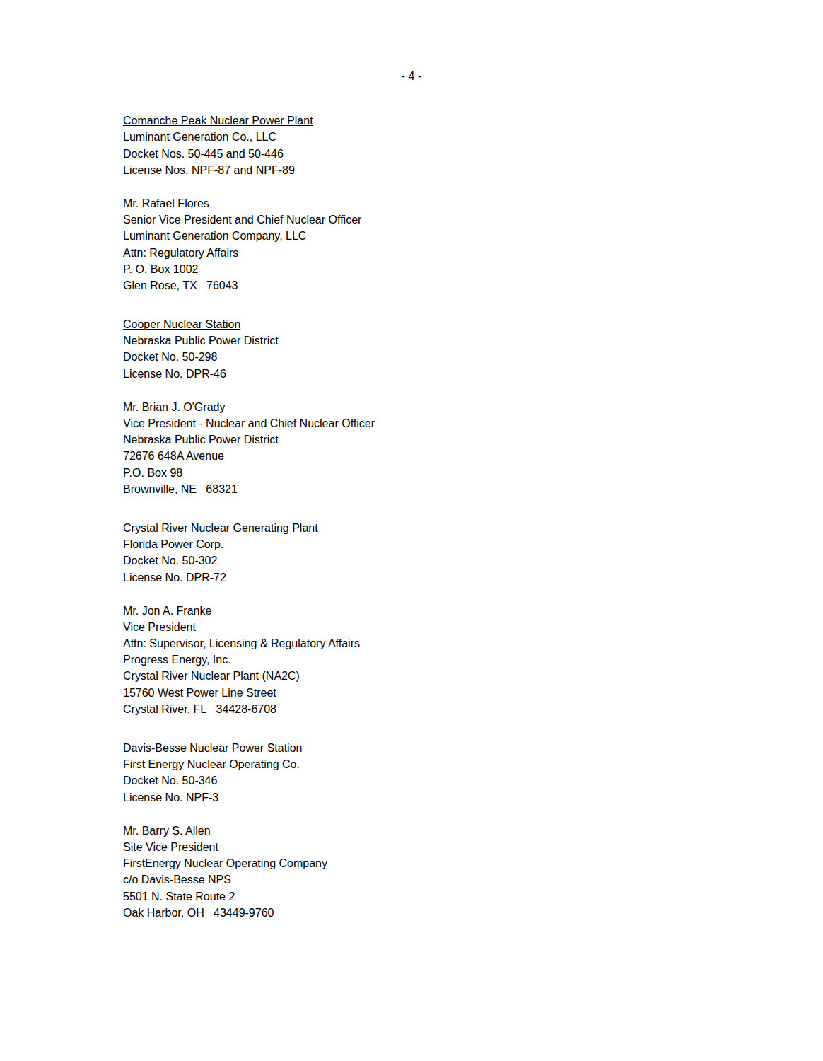- 4 -
Comanche Peak Nuclear Power Plant
Luminant Generation Co., LLC
Docket Nos. 50-445 and 50-446
License Nos. NPF-87 and NPF-89
Mr. Rafael Flores
Senior Vice President and Chief Nuclear Officer
Luminant Generation Company, LLC
Attn: Regulatory Affairs
P. O. Box 1002
Glen Rose, TX 76043
Cooper Nuclear Station
Nebraska Public Power District
Docket No. 50-298
License No. DPR-46
Mr. Brian J. O'Grady
Vice President - Nuclear and Chief Nuclear Officer
Nebraska Public Power District
72676 648A Avenue
P.O. Box 98
Brownville, NE 68321
Crystal River Nuclear Generating Plant
Florida Power Corp.
Docket No. 50-302
License No. DPR-72
Mr. Jon A. Franke
Vice President
Attn: Supervisor, Licensing & Regulatory Affairs
Progress Energy, Inc.
Crystal River Nuclear Plant (NA2C)
15760 West Power Line Street
Crystal River, FL 34428-6708
Davis-Besse Nuclear Power Station
First Energy Nuclear Operating Co.
Docket No. 50-346
License No. NPF-3
Mr. Barry S. Allen
Site Vice President
FirstEnergy Nuclear Operating Company
c/o Davis-Besse NPS
5501 N. State Route 2
Oak Harbor, OH 43449-9760